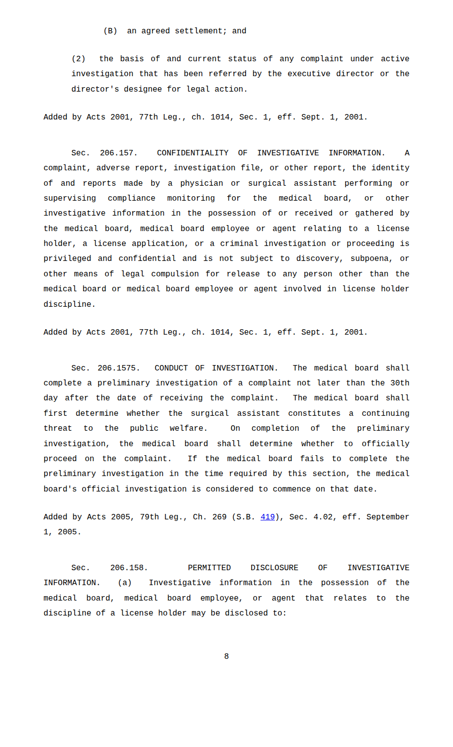(B) an agreed settlement; and
(2) the basis of and current status of any complaint under active investigation that has been referred by the executive director or the director's designee for legal action.
Added by Acts 2001, 77th Leg., ch. 1014, Sec. 1, eff. Sept. 1, 2001.
Sec. 206.157. CONFIDENTIALITY OF INVESTIGATIVE INFORMATION. A complaint, adverse report, investigation file, or other report, the identity of and reports made by a physician or surgical assistant performing or supervising compliance monitoring for the medical board, or other investigative information in the possession of or received or gathered by the medical board, medical board employee or agent relating to a license holder, a license application, or a criminal investigation or proceeding is privileged and confidential and is not subject to discovery, subpoena, or other means of legal compulsion for release to any person other than the medical board or medical board employee or agent involved in license holder discipline.
Added by Acts 2001, 77th Leg., ch. 1014, Sec. 1, eff. Sept. 1, 2001.
Sec. 206.1575. CONDUCT OF INVESTIGATION. The medical board shall complete a preliminary investigation of a complaint not later than the 30th day after the date of receiving the complaint. The medical board shall first determine whether the surgical assistant constitutes a continuing threat to the public welfare. On completion of the preliminary investigation, the medical board shall determine whether to officially proceed on the complaint. If the medical board fails to complete the preliminary investigation in the time required by this section, the medical board's official investigation is considered to commence on that date.
Added by Acts 2005, 79th Leg., Ch. 269 (S.B. 419), Sec. 4.02, eff. September 1, 2005.
Sec. 206.158. PERMITTED DISCLOSURE OF INVESTIGATIVE INFORMATION. (a) Investigative information in the possession of the medical board, medical board employee, or agent that relates to the discipline of a license holder may be disclosed to:
8